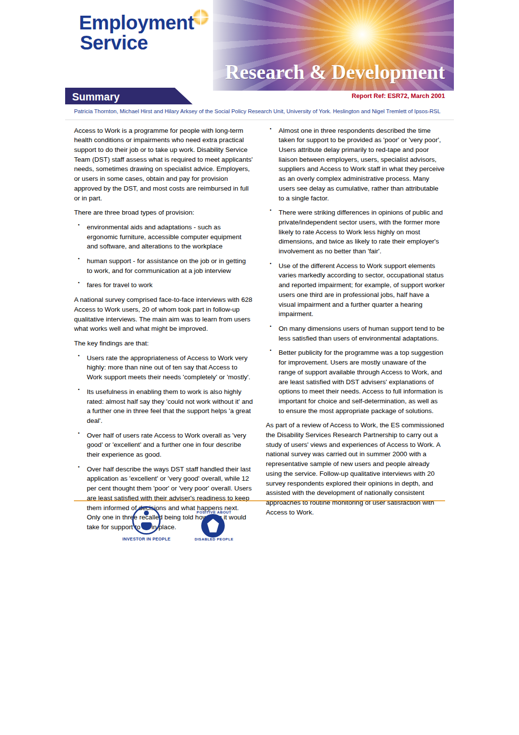Employment
Service
Research & Development
Summary
Report Ref: ESR72, March 2001
Patricia Thornton, Michael Hirst and Hilary Arksey of the Social Policy Research Unit, University of York. Heslington and Nigel Tremlett of Ipsos-RSL
Access to Work is a programme for people with long-term health conditions or impairments who need extra practical support to do their job or to take up work. Disability Service Team (DST) staff assess what is required to meet applicants' needs, sometimes drawing on specialist advice. Employers, or users in some cases, obtain and pay for provision approved by the DST, and most costs are reimbursed in full or in part.
There are three broad types of provision:
environmental aids and adaptations - such as ergonomic furniture, accessible computer equipment and software, and alterations to the workplace
human support - for assistance on the job or in getting to work, and for communication at a job interview
fares for travel to work
A national survey comprised face-to-face interviews with 628 Access to Work users, 20 of whom took part in follow-up qualitative interviews. The main aim was to learn from users what works well and what might be improved.
The key findings are that:
Users rate the appropriateness of Access to Work very highly: more than nine out of ten say that Access to Work support meets their needs 'completely' or 'mostly'.
Its usefulness in enabling them to work is also highly rated: almost half say they 'could not work without it' and a further one in three feel that the support helps 'a great deal'.
Over half of users rate Access to Work overall as 'very good' or 'excellent' and a further one in four describe their experience as good.
Over half describe the ways DST staff handled their last application as 'excellent' or 'very good' overall, while 12 per cent thought them 'poor' or 'very poor' overall. Users are least satisfied with their adviser's readiness to keep them informed of decisions and what happens next. Only one in three recalled being told how long it would take for support to be in place.
Almost one in three respondents described the time taken for support to be provided as 'poor' or 'very poor', Users attribute delay primarily to red-tape and poor liaison between employers, users, specialist advisors, suppliers and Access to Work staff in what they perceive as an overly complex administrative process. Many users see delay as cumulative, rather than attributable to a single factor.
There were striking differences in opinions of public and private/independent sector users, with the former more likely to rate Access to Work less highly on most dimensions, and twice as likely to rate their employer's involvement as no better than 'fair'.
Use of the different Access to Work support elements varies markedly according to sector, occupational status and reported impairment; for example, of support worker users one third are in professional jobs, half have a visual impairment and a further quarter a hearing impairment.
On many dimensions users of human support tend to be less satisfied than users of environmental adaptations.
Better publicity for the programme was a top suggestion for improvement. Users are mostly unaware of the range of support available through Access to Work, and are least satisfied with DST advisers' explanations of options to meet their needs. Access to full information is important for choice and self-determination, as well as to ensure the most appropriate package of solutions.
As part of a review of Access to Work, the ES commissioned the Disability Services Research Partnership to carry out a study of users' views and experiences of Access to Work. A national survey was carried out in summer 2000 with a representative sample of new users and people already using the service. Follow-up qualitative interviews with 20 survey respondents explored their opinions in depth, and assisted with the development of nationally consistent approaches to routine monitoring of user satisfaction with Access to Work.
INVESTOR IN PEOPLE
POSITIVE ABOUT
DISABLED PEOPLE